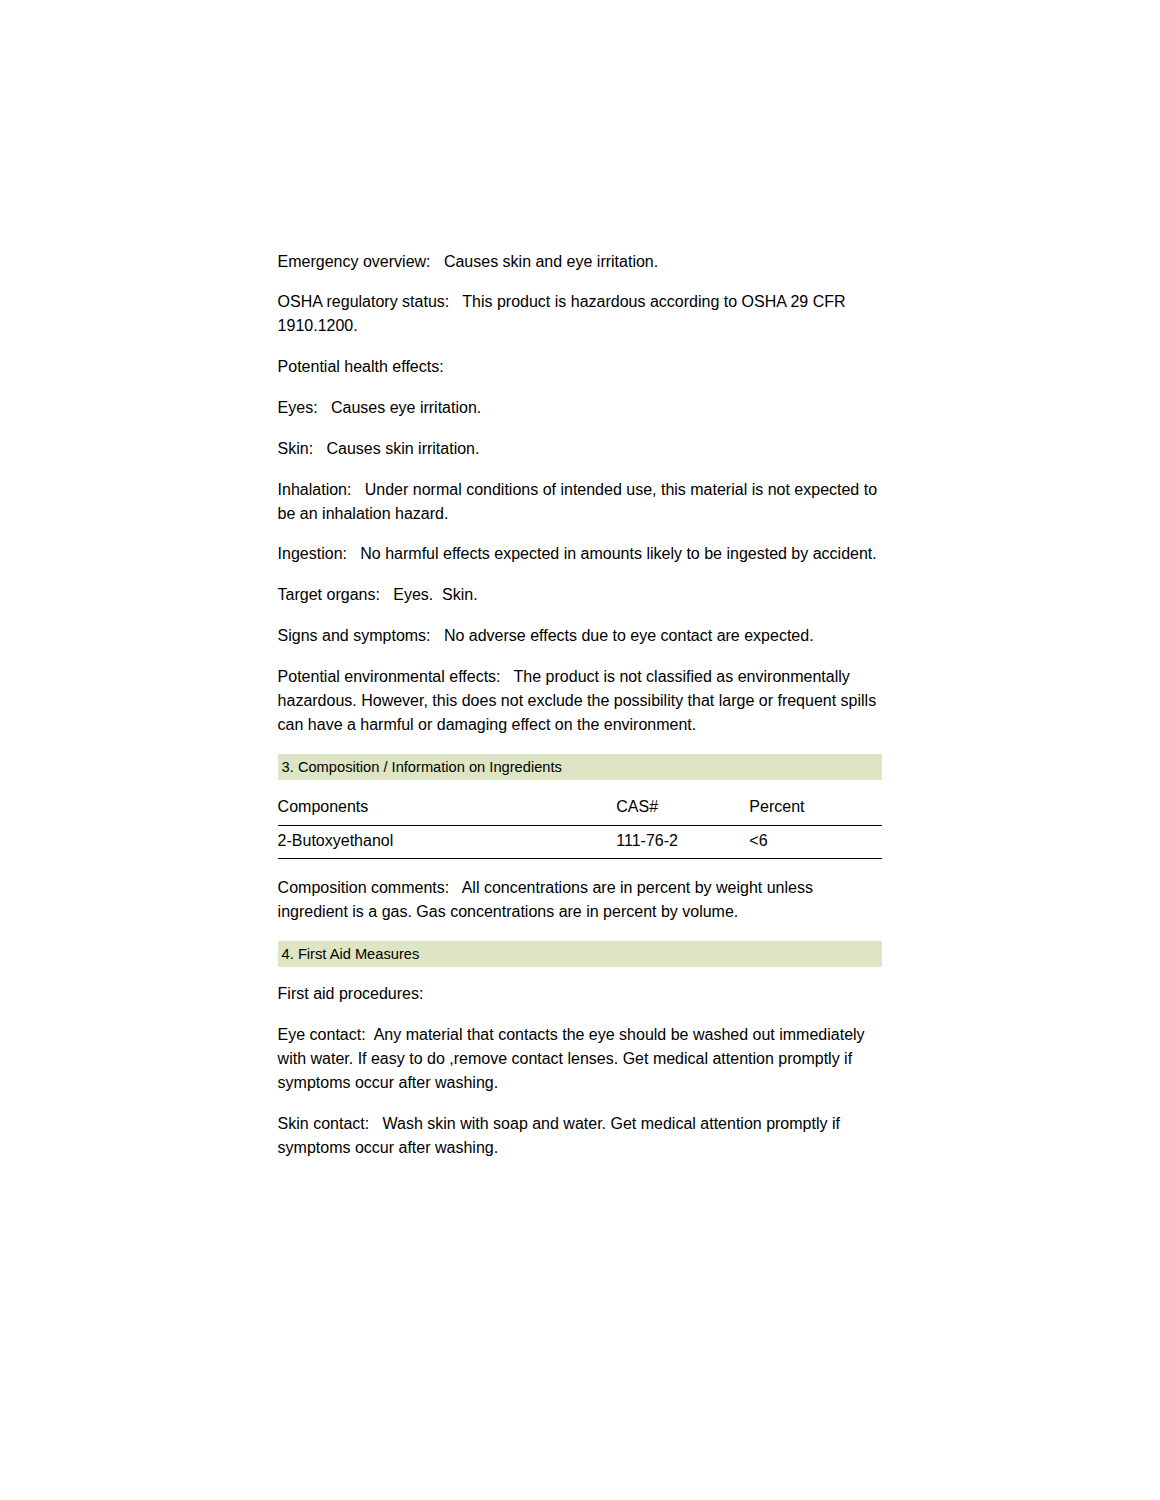Emergency overview: Causes skin and eye irritation.
OSHA regulatory status: This product is hazardous according to OSHA 29 CFR 1910.1200.
Potential health effects:
Eyes: Causes eye irritation.
Skin: Causes skin irritation.
Inhalation: Under normal conditions of intended use, this material is not expected to be an inhalation hazard.
Ingestion: No harmful effects expected in amounts likely to be ingested by accident.
Target organs: Eyes. Skin.
Signs and symptoms: No adverse effects due to eye contact are expected.
Potential environmental effects: The product is not classified as environmentally hazardous. However, this does not exclude the possibility that large or frequent spills can have a harmful or damaging effect on the environment.
3. Composition / Information on Ingredients
| Components | CAS# | Percent |
| 2-Butoxyethanol | 111-76-2 | <6 |
Composition comments: All concentrations are in percent by weight unless ingredient is a gas. Gas concentrations are in percent by volume.
4. First Aid Measures
First aid procedures:
Eye contact: Any material that contacts the eye should be washed out immediately with water. If easy to do ,remove contact lenses. Get medical attention promptly if symptoms occur after washing.
Skin contact: Wash skin with soap and water. Get medical attention promptly if symptoms occur after washing.